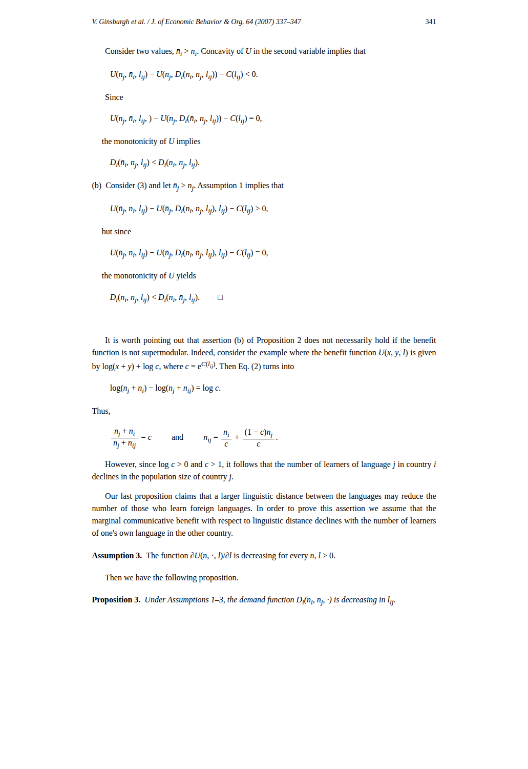V. Ginsburgh et al. / J. of Economic Behavior & Org. 64 (2007) 337–347 341
Consider two values, n̄i > ni. Concavity of U in the second variable implies that
U(nj, n̄i, lij) − U(nj, Di(ni, nj, lij)) − C(lij) < 0.
Since
U(nj, n̄i, lij, ) − U(nj, Di(n̄i, nj, lij)) − C(lij) = 0,
the monotonicity of U implies
Di(n̄i, nj, lij) < Di(ni, nj, lij).
(b) Consider (3) and let n̄j > nj. Assumption 1 implies that
U(n̄j, ni, lij) − U(n̄j, Di(ni, nj, lij), lij) − C(lij) > 0,
but since
U(n̄j, ni, lij) − U(n̄j, Di(ni, n̄j, lij), lij) − C(lij) = 0,
the monotonicity of U yields
Di(ni, nj, lij) < Di(ni, n̄j, lij). □
It is worth pointing out that assertion (b) of Proposition 2 does not necessarily hold if the benefit function is not supermodular. Indeed, consider the example where the benefit function U(x, y, l) is given by log(x + y) + log c, where c = eC(lij). Then Eq. (2) turns into
log(nj + ni) − log(nj + nij) = log c.
Thus,
nj + ni nj + nij = c and nij = ni c + (1 − c)nj c.
However, since log c > 0 and c > 1, it follows that the number of learners of language j in country i declines in the population size of country j.
Our last proposition claims that a larger linguistic distance between the languages may reduce the number of those who learn foreign languages. In order to prove this assertion we assume that the marginal communicative benefit with respect to linguistic distance declines with the number of learners of one's own language in the other country.
Assumption 3. The function ∂U(n, ·, l)/∂l is decreasing for every n, l > 0.
Then we have the following proposition.
Proposition 3. Under Assumptions 1–3, the demand function Di(ni, nj, ·) is decreasing in lij.